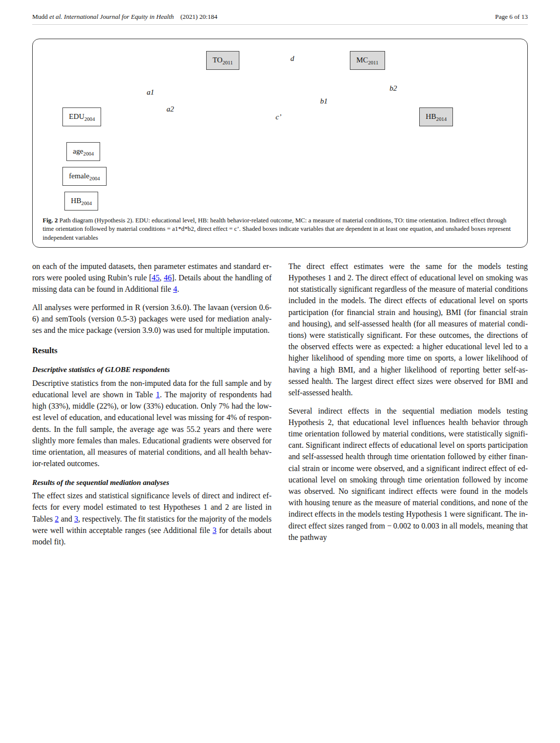Mudd et al. International Journal for Equity in Health (2021) 20:184
Page 6 of 13
TO2011
MC2011
EDU2004
HB2014
age2004
female2004
HB2004
d
a1
a2
b1
b2
c’
Fig. 2 Path diagram (Hypothesis 2). EDU: educational level, HB: health behavior-related outcome, MC: a measure of material conditions, TO: time orientation. Indirect effect through time orientation followed by material conditions = a1*d*b2, direct effect = c’. Shaded boxes indicate variables that are dependent in at least one equation, and unshaded boxes represent independent variables
on each of the imputed datasets, then parameter estimates and standard errors were pooled using Rubin’s rule [45, 46]. Details about the handling of missing data can be found in Additional file 4.
All analyses were performed in R (version 3.6.0). The lavaan (version 0.6-6) and semTools (version 0.5-3) packages were used for mediation analyses and the mice package (version 3.9.0) was used for multiple imputation.
Results
Descriptive statistics of GLOBE respondents
Descriptive statistics from the non-imputed data for the full sample and by educational level are shown in Table 1. The majority of respondents had high (33%), middle (22%), or low (33%) education. Only 7% had the lowest level of education, and educational level was missing for 4% of respondents. In the full sample, the average age was 55.2 years and there were slightly more females than males. Educational gradients were observed for time orientation, all measures of material conditions, and all health behavior-related outcomes.
Results of the sequential mediation analyses
The effect sizes and statistical significance levels of direct and indirect effects for every model estimated to test Hypotheses 1 and 2 are listed in Tables 2 and 3, respectively. The fit statistics for the majority of the models were well within acceptable ranges (see Additional file 3 for details about model fit).
The direct effect estimates were the same for the models testing Hypotheses 1 and 2. The direct effect of educational level on smoking was not statistically significant regardless of the measure of material conditions included in the models. The direct effects of educational level on sports participation (for financial strain and housing), BMI (for financial strain and housing), and self-assessed health (for all measures of material conditions) were statistically significant. For these outcomes, the directions of the observed effects were as expected: a higher educational level led to a higher likelihood of spending more time on sports, a lower likelihood of having a high BMI, and a higher likelihood of reporting better self-assessed health. The largest direct effect sizes were observed for BMI and self-assessed health.
Several indirect effects in the sequential mediation models testing Hypothesis 2, that educational level influences health behavior through time orientation followed by material conditions, were statistically significant. Significant indirect effects of educational level on sports participation and self-assessed health through time orientation followed by either financial strain or income were observed, and a significant indirect effect of educational level on smoking through time orientation followed by income was observed. No significant indirect effects were found in the models with housing tenure as the measure of material conditions, and none of the indirect effects in the models testing Hypothesis 1 were significant. The indirect effect sizes ranged from − 0.002 to 0.003 in all models, meaning that the pathway